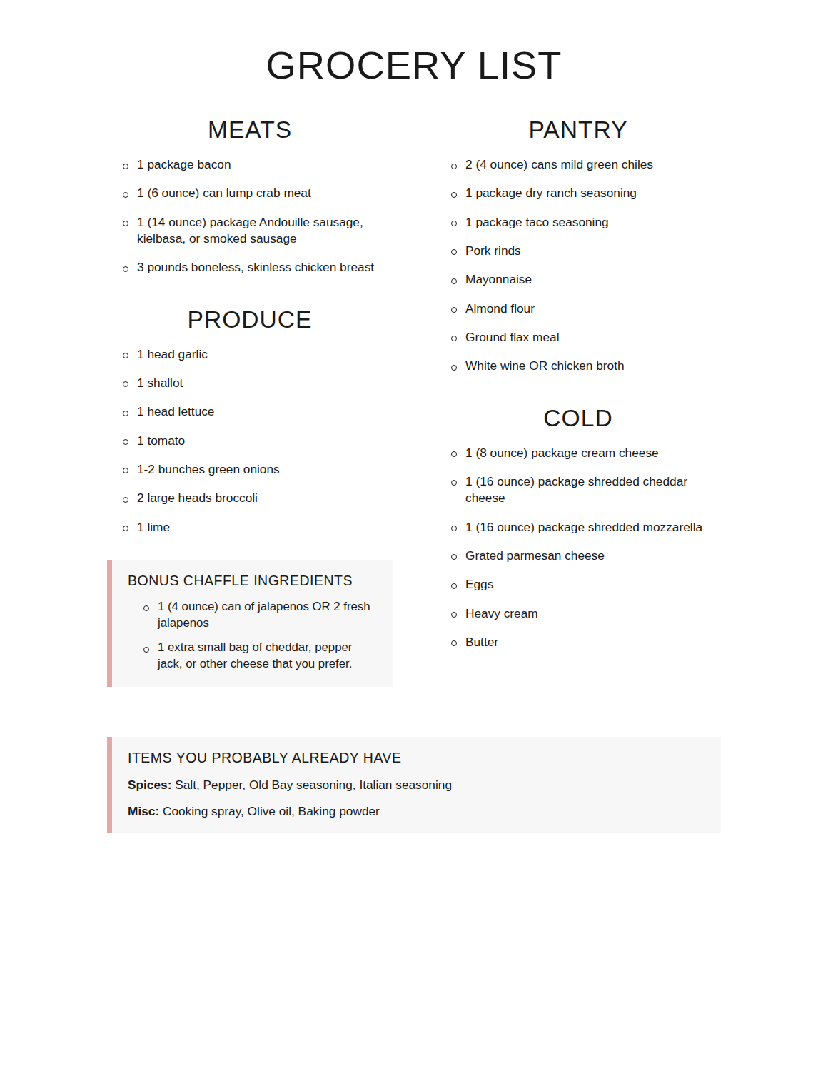GROCERY LIST
MEATS
1 package bacon
1 (6 ounce) can lump crab meat
1 (14 ounce) package Andouille sausage, kielbasa, or smoked sausage
3 pounds boneless, skinless chicken breast
PRODUCE
1 head garlic
1 shallot
1 head lettuce
1 tomato
1-2 bunches green onions
2 large heads broccoli
1 lime
BONUS CHAFFLE INGREDIENTS
1 (4 ounce) can of jalapenos OR 2 fresh jalapenos
1 extra small bag of cheddar, pepper jack, or other cheese that you prefer.
PANTRY
2 (4 ounce) cans mild green chiles
1 package dry ranch seasoning
1 package taco seasoning
Pork rinds
Mayonnaise
Almond flour
Ground flax meal
White wine OR chicken broth
COLD
1 (8 ounce) package cream cheese
1 (16 ounce) package shredded cheddar cheese
1 (16 ounce) package shredded mozzarella
Grated parmesan cheese
Eggs
Heavy cream
Butter
ITEMS YOU PROBABLY ALREADY HAVE
Spices: Salt, Pepper, Old Bay seasoning, Italian seasoning
Misc: Cooking spray, Olive oil, Baking powder